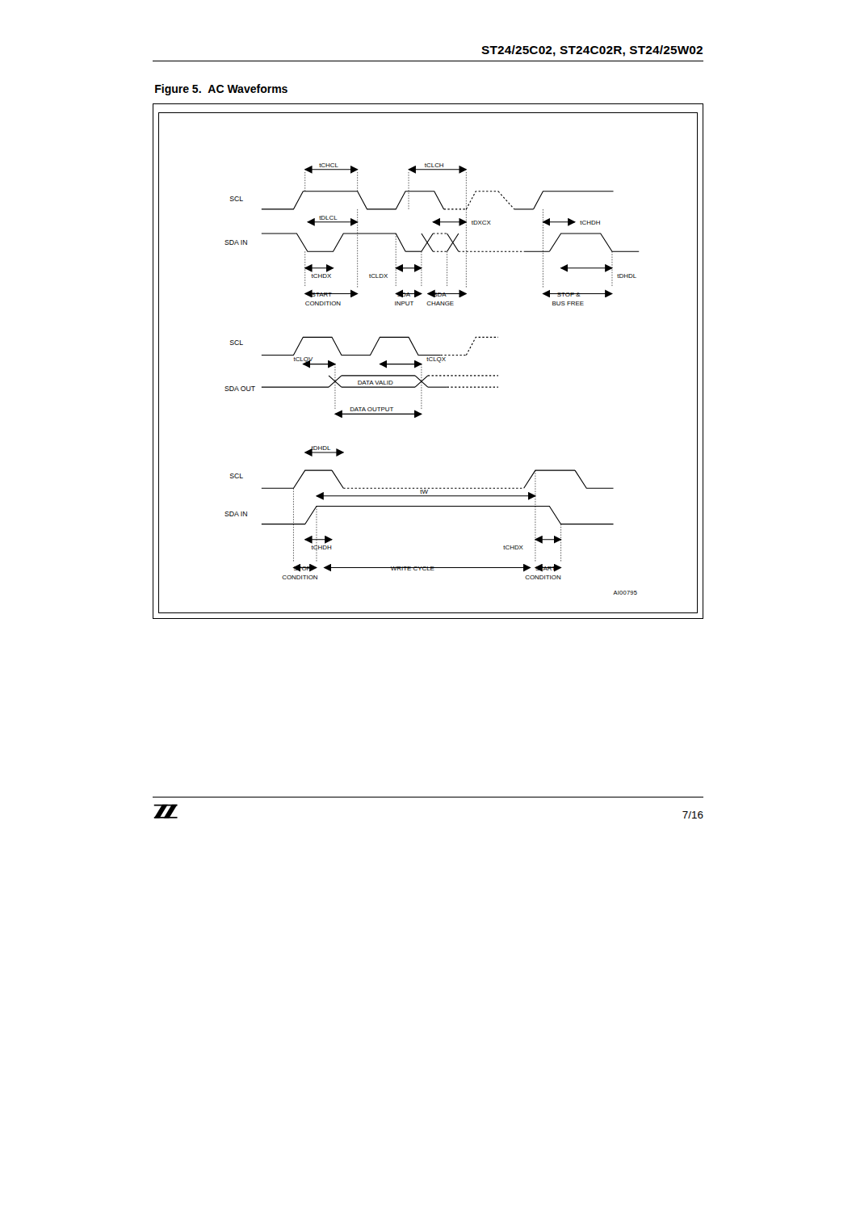ST24/25C02, ST24C02R, ST24/25W02
Figure 5. AC Waveforms
SCL tCHCL tCLCH SDA IN tDLCL tDXCX tCHDH tCHDX tCLDX tDHDL START CONDITION SDA INPUT SDA CHANGE STOP & BUS FREE SCL SDA OUT DATA VALID tCLQV tCLQX DATA OUTPUT SCL SDA IN tDHDL tW tCHDH tCHDX STOP CONDITION WRITE CYCLE START CONDITION AI00795
7/16